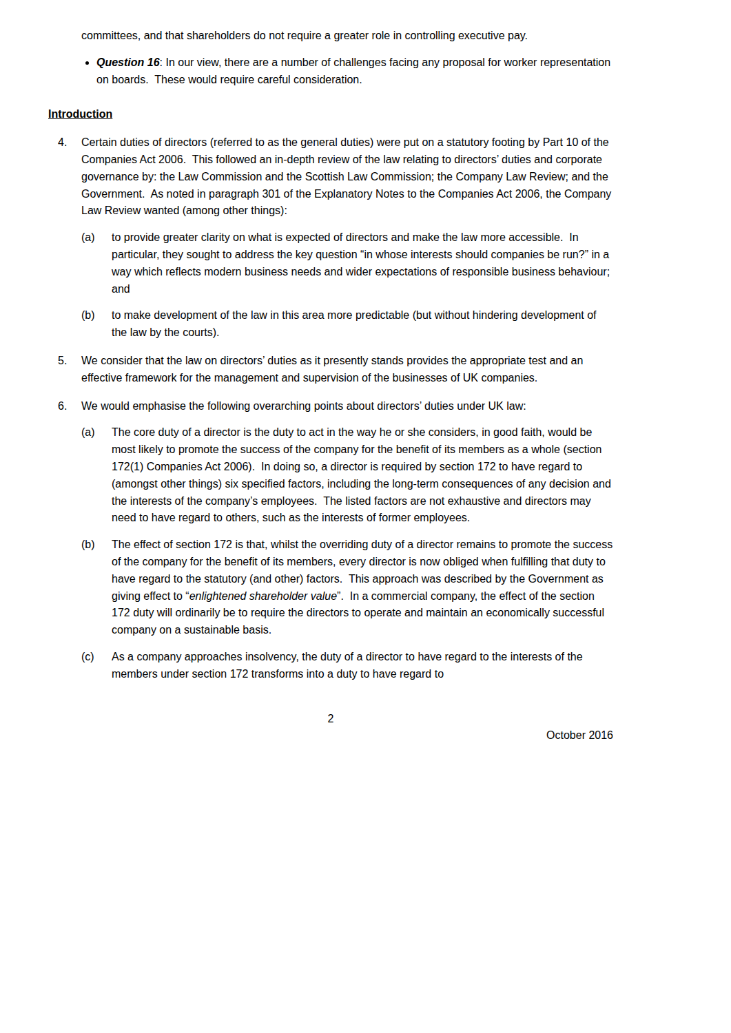committees, and that shareholders do not require a greater role in controlling executive pay.
Question 16: In our view, there are a number of challenges facing any proposal for worker representation on boards. These would require careful consideration.
Introduction
Certain duties of directors (referred to as the general duties) were put on a statutory footing by Part 10 of the Companies Act 2006. This followed an in-depth review of the law relating to directors’ duties and corporate governance by: the Law Commission and the Scottish Law Commission; the Company Law Review; and the Government. As noted in paragraph 301 of the Explanatory Notes to the Companies Act 2006, the Company Law Review wanted (among other things):
to provide greater clarity on what is expected of directors and make the law more accessible. In particular, they sought to address the key question “in whose interests should companies be run?” in a way which reflects modern business needs and wider expectations of responsible business behaviour; and
to make development of the law in this area more predictable (but without hindering development of the law by the courts).
We consider that the law on directors’ duties as it presently stands provides the appropriate test and an effective framework for the management and supervision of the businesses of UK companies.
We would emphasise the following overarching points about directors’ duties under UK law:
The core duty of a director is the duty to act in the way he or she considers, in good faith, would be most likely to promote the success of the company for the benefit of its members as a whole (section 172(1) Companies Act 2006). In doing so, a director is required by section 172 to have regard to (amongst other things) six specified factors, including the long-term consequences of any decision and the interests of the company’s employees. The listed factors are not exhaustive and directors may need to have regard to others, such as the interests of former employees.
The effect of section 172 is that, whilst the overriding duty of a director remains to promote the success of the company for the benefit of its members, every director is now obliged when fulfilling that duty to have regard to the statutory (and other) factors. This approach was described by the Government as giving effect to “enlightened shareholder value”. In a commercial company, the effect of the section 172 duty will ordinarily be to require the directors to operate and maintain an economically successful company on a sustainable basis.
As a company approaches insolvency, the duty of a director to have regard to the interests of the members under section 172 transforms into a duty to have regard to
2
October 2016